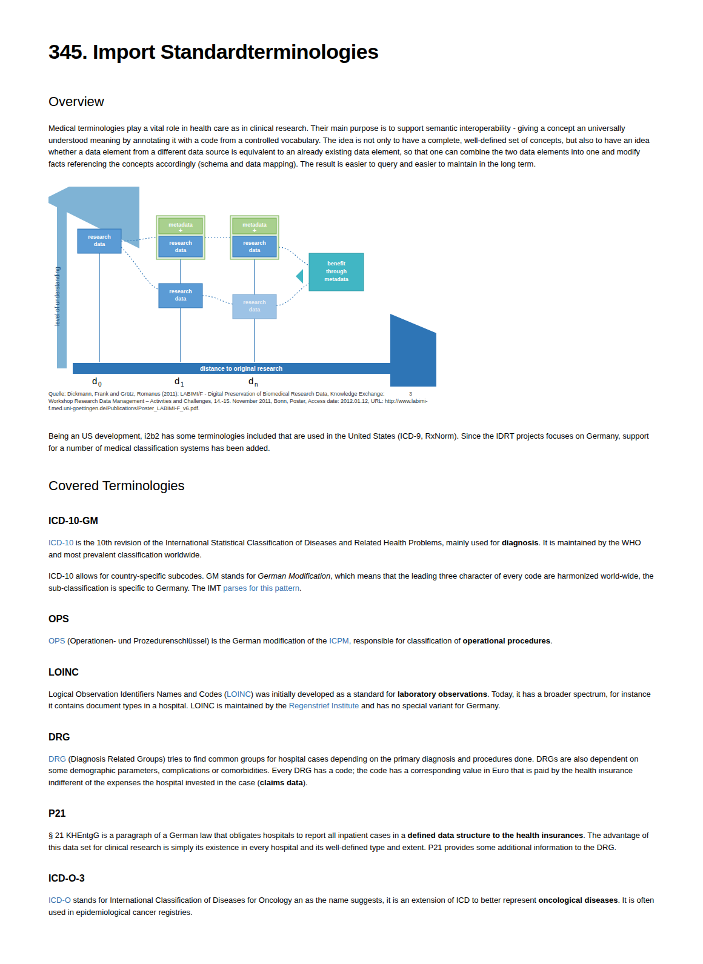345. Import Standardterminologies
Overview
Medical terminologies play a vital role in health care as in clinical research. Their main purpose is to support semantic interoperability - giving a concept an universally understood meaning by annotating it with a code from a controlled vocabulary. The idea is not only to have a complete, well-defined set of concepts, but also to have an idea whether a data element from a different data source is equivalent to an already existing data element, so that one can combine the two data elements into one and modify facts referencing the concepts accordingly (schema and data mapping). The result is easier to query and easier to maintain in the long term.
level of understanding distance to original research research data metadata + research data metadata + research data research data research data benefit through metadata d 0 d 1 d n
3 Quelle: Dickmann, Frank and Grütz, Romanus (2011): LABIMI/F - Digital Preservation of Biomedical Research Data, Knowledge Exchange: Workshop Research Data Management – Activities and Challenges, 14.-15. November 2011, Bonn, Poster, Access date: 2012.01.12, URL: http://www.labimi-f.med.uni-goettingen.de/Publications/Poster_LABIMI-F_v6.pdf.
Being an US development, i2b2 has some terminologies included that are used in the United States (ICD-9, RxNorm). Since the IDRT projects focuses on Germany, support for a number of medical classification systems has been added.
Covered Terminologies
ICD-10-GM
ICD-10 is the 10th revision of the International Statistical Classification of Diseases and Related Health Problems, mainly used for diagnosis. It is maintained by the WHO and most prevalent classification worldwide.
ICD-10 allows for country-specific subcodes. GM stands for German Modification, which means that the leading three character of every code are harmonized world-wide, the sub-classification is specific to Germany. The IMT parses for this pattern.
OPS
OPS (Operationen- und Prozedurenschlüssel) is the German modification of the ICPM, responsible for classification of operational procedures.
LOINC
Logical Observation Identifiers Names and Codes (LOINC) was initially developed as a standard for laboratory observations. Today, it has a broader spectrum, for instance it contains document types in a hospital. LOINC is maintained by the Regenstrief Institute and has no special variant for Germany.
DRG
DRG (Diagnosis Related Groups) tries to find common groups for hospital cases depending on the primary diagnosis and procedures done. DRGs are also dependent on some demographic parameters, complications or comorbidities. Every DRG has a code; the code has a corresponding value in Euro that is paid by the health insurance indifferent of the expenses the hospital invested in the case (claims data).
P21
§ 21 KHEntgG is a paragraph of a German law that obligates hospitals to report all inpatient cases in a defined data structure to the health insurances. The advantage of this data set for clinical research is simply its existence in every hospital and its well-defined type and extent. P21 provides some additional information to the DRG.
ICD-O-3
ICD-O stands for International Classification of Diseases for Oncology an as the name suggests, it is an extension of ICD to better represent oncological diseases. It is often used in epidemiological cancer registries.